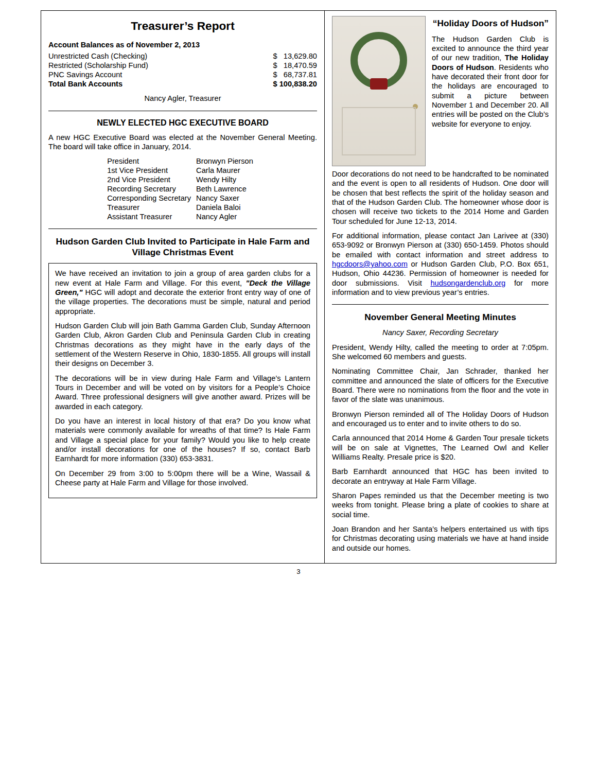Treasurer’s Report
Account Balances as of November 2, 2013
| Unrestricted Cash (Checking) | $ 13,629.80 |
| Restricted (Scholarship Fund) | $ 18,470.59 |
| PNC Savings Account | $ 68,737.81 |
| Total Bank Accounts | $ 100,838.20 |
Nancy Agler, Treasurer
NEWLY ELECTED HGC EXECUTIVE BOARD
A new HGC Executive Board was elected at the November General Meeting. The board will take office in January, 2014.
| President | Bronwyn Pierson |
| 1st Vice President | Carla Maurer |
| 2nd Vice President | Wendy Hilty |
| Recording Secretary | Beth Lawrence |
| Corresponding Secretary | Nancy Saxer |
| Treasurer | Daniela Baloi |
| Assistant Treasurer | Nancy Agler |
Hudson Garden Club Invited to Participate in Hale Farm and Village Christmas Event
We have received an invitation to join a group of area garden clubs for a new event at Hale Farm and Village. For this event, "Deck the Village Green," HGC will adopt and decorate the exterior front entry way of one of the village properties. The decorations must be simple, natural and period appropriate.
Hudson Garden Club will join Bath Gamma Garden Club, Sunday Afternoon Garden Club, Akron Garden Club and Peninsula Garden Club in creating Christmas decorations as they might have in the early days of the settlement of the Western Reserve in Ohio, 1830-1855. All groups will install their designs on December 3.
The decorations will be in view during Hale Farm and Village’s Lantern Tours in December and will be voted on by visitors for a People’s Choice Award. Three professional designers will give another award. Prizes will be awarded in each category.
Do you have an interest in local history of that era? Do you know what materials were commonly available for wreaths of that time? Is Hale Farm and Village a special place for your family? Would you like to help create and/or install decorations for one of the houses? If so, contact Barb Earnhardt for more information (330) 653-3831.
On December 29 from 3:00 to 5:00pm there will be a Wine, Wassail & Cheese party at Hale Farm and Village for those involved.
“Holiday Doors of Hudson”
The Hudson Garden Club is excited to announce the third year of our new tradition, The Holiday Doors of Hudson. Residents who have decorated their front door for the holidays are encouraged to submit a picture between November 1 and December 20. All entries will be posted on the Club’s website for everyone to enjoy.
Door decorations do not need to be handcrafted to be nominated and the event is open to all residents of Hudson. One door will be chosen that best reflects the spirit of the holiday season and that of the Hudson Garden Club. The homeowner whose door is chosen will receive two tickets to the 2014 Home and Garden Tour scheduled for June 12-13, 2014.
For additional information, please contact Jan Larivee at (330) 653-9092 or Bronwyn Pierson at (330) 650-1459. Photos should be emailed with contact information and street address to hgcdoors@yahoo.com or Hudson Garden Club, P.O. Box 651, Hudson, Ohio 44236. Permission of homeowner is needed for door submissions. Visit hudsongardenclub.org for more information and to view previous year’s entries.
November General Meeting Minutes
Nancy Saxer, Recording Secretary
President, Wendy Hilty, called the meeting to order at 7:05pm. She welcomed 60 members and guests.
Nominating Committee Chair, Jan Schrader, thanked her committee and announced the slate of officers for the Executive Board. There were no nominations from the floor and the vote in favor of the slate was unanimous.
Bronwyn Pierson reminded all of The Holiday Doors of Hudson and encouraged us to enter and to invite others to do so.
Carla announced that 2014 Home & Garden Tour presale tickets will be on sale at Vignettes, The Learned Owl and Keller Williams Realty. Presale price is $20.
Barb Earnhardt announced that HGC has been invited to decorate an entryway at Hale Farm Village.
Sharon Papes reminded us that the December meeting is two weeks from tonight. Please bring a plate of cookies to share at social time.
Joan Brandon and her Santa’s helpers entertained us with tips for Christmas decorating using materials we have at hand inside and outside our homes.
3